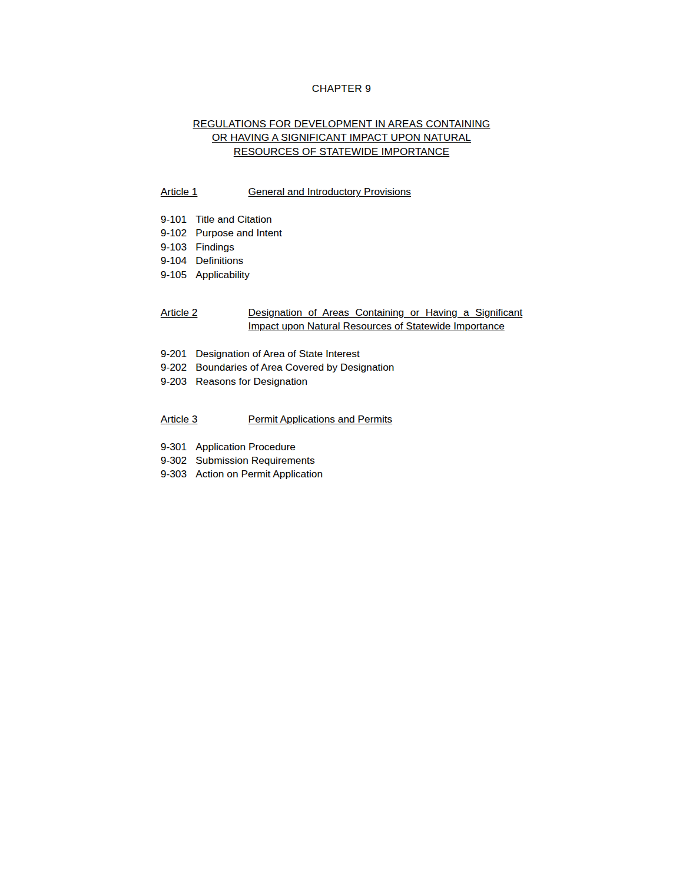CHAPTER 9
REGULATIONS FOR DEVELOPMENT IN AREAS CONTAINING OR HAVING A SIGNIFICANT IMPACT UPON NATURAL RESOURCES OF STATEWIDE IMPORTANCE
Article 1
General and Introductory Provisions
9-101 Title and Citation
9-102 Purpose and Intent
9-103 Findings
9-104 Definitions
9-105 Applicability
Article 2
Designation of Areas Containing or Having a Significant Impact upon Natural Resources of Statewide Importance
9-201 Designation of Area of State Interest
9-202 Boundaries of Area Covered by Designation
9-203 Reasons for Designation
Article 3
Permit Applications and Permits
9-301 Application Procedure
9-302 Submission Requirements
9-303 Action on Permit Application